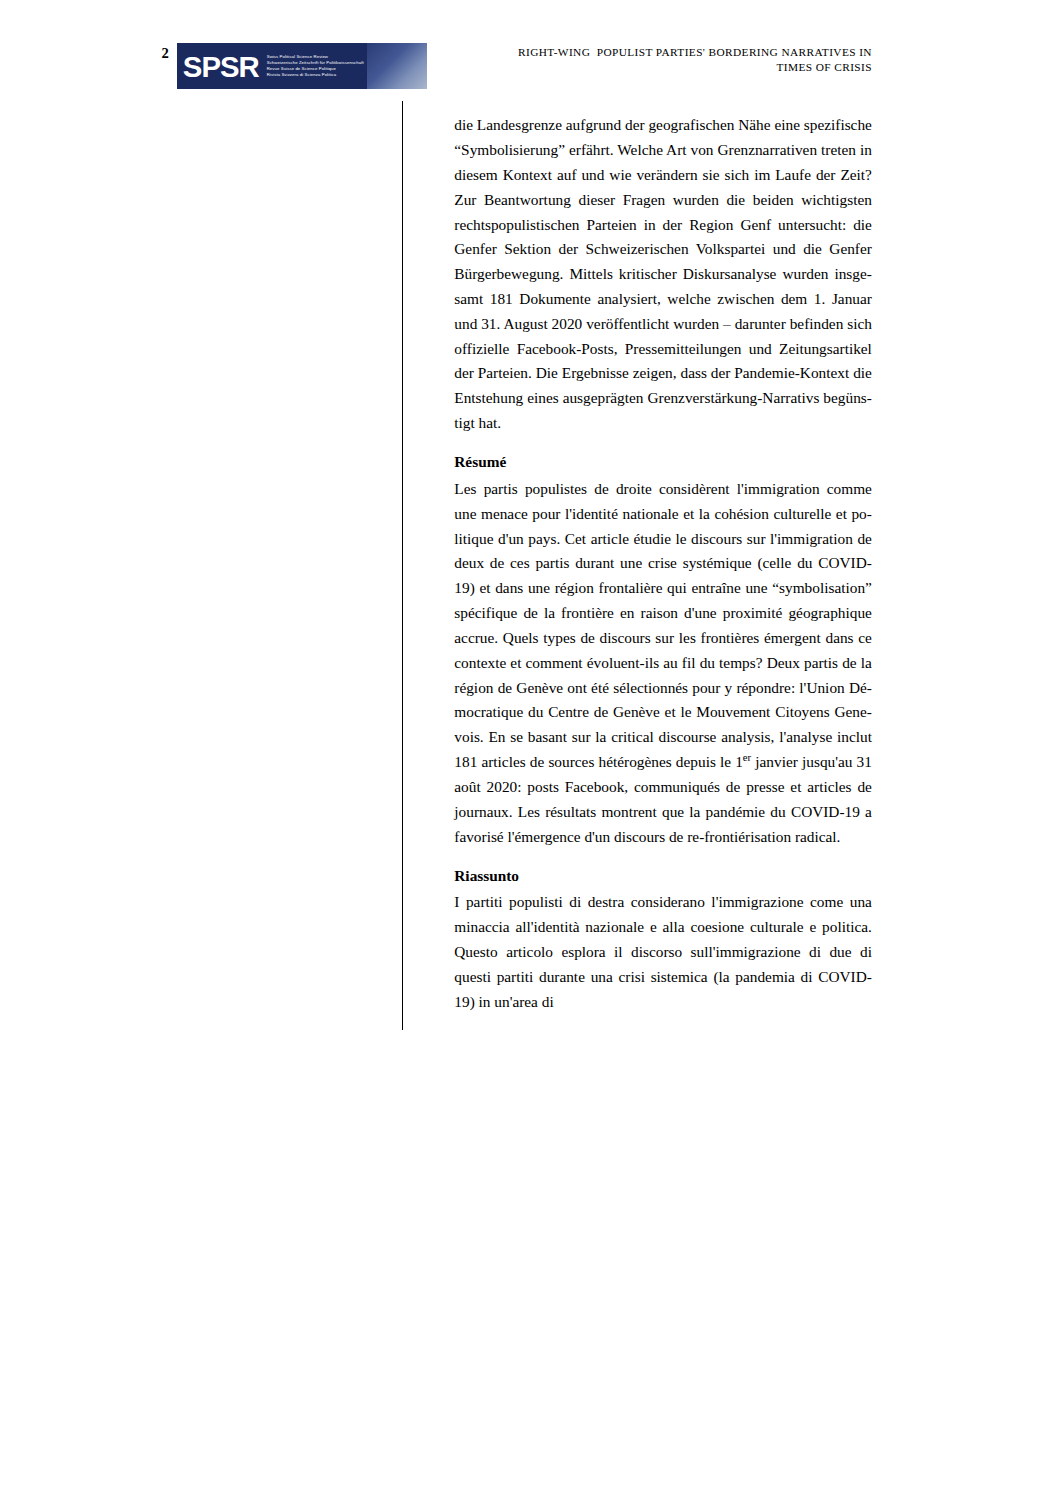2
SPSR
Swiss Political Science Review
Schweizerische Zeitschrift für Politikwissenschaft
Revue Suisse de Science Politique
Rivista Svizzera di Scienza Politica
Right-Wing Populist Parties' Bordering Narratives in
Times of Crisis
die Landesgrenze aufgrund der geografischen Nähe eine spezifische “Symbolisierung” erfährt. Welche Art von Grenznarrativen treten in diesem Kontext auf und wie verändern sie sich im Laufe der Zeit? Zur Beantwortung dieser Fragen wurden die beiden wichtigsten rechtspopulistischen Parteien in der Region Genf untersucht: die Genfer Sektion der Schweizerischen Volkspartei und die Genfer Bürgerbewegung. Mittels kritischer Diskursanalyse wurden insgesamt 181 Dokumente analysiert, welche zwischen dem 1. Januar und 31. August 2020 veröffentlicht wurden – darunter befinden sich offizielle Facebook-Posts, Pressemitteilungen und Zeitungsartikel der Parteien. Die Ergebnisse zeigen, dass der Pandemie-Kontext die Entstehung eines ausgeprägten Grenzverstärkung-Narrativs begünstigt hat.
Résumé
Les partis populistes de droite considèrent l'immigration comme une menace pour l'identité nationale et la cohésion culturelle et politique d'un pays. Cet article étudie le discours sur l'immigration de deux de ces partis durant une crise systémique (celle du COVID-19) et dans une région frontalière qui entraîne une “symbolisation” spécifique de la frontière en raison d'une proximité géographique accrue. Quels types de discours sur les frontières émergent dans ce contexte et comment évoluent-ils au fil du temps? Deux partis de la région de Genève ont été sélectionnés pour y répondre: l'Union Démocratique du Centre de Genève et le Mouvement Citoyens Genevois. En se basant sur la critical discourse analysis, l'analyse inclut 181 articles de sources hétérogènes depuis le 1er janvier jusqu'au 31 août 2020: posts Facebook, communiqués de presse et articles de journaux. Les résultats montrent que la pandémie du COVID-19 a favorisé l'émergence d'un discours de re-frontiérisation radical.
Riassunto
I partiti populisti di destra considerano l'immigrazione come una minaccia all'identità nazionale e alla coesione culturale e politica. Questo articolo esplora il discorso sull'immigrazione di due di questi partiti durante una crisi sistemica (la pandemia di COVID-19) in un'area di